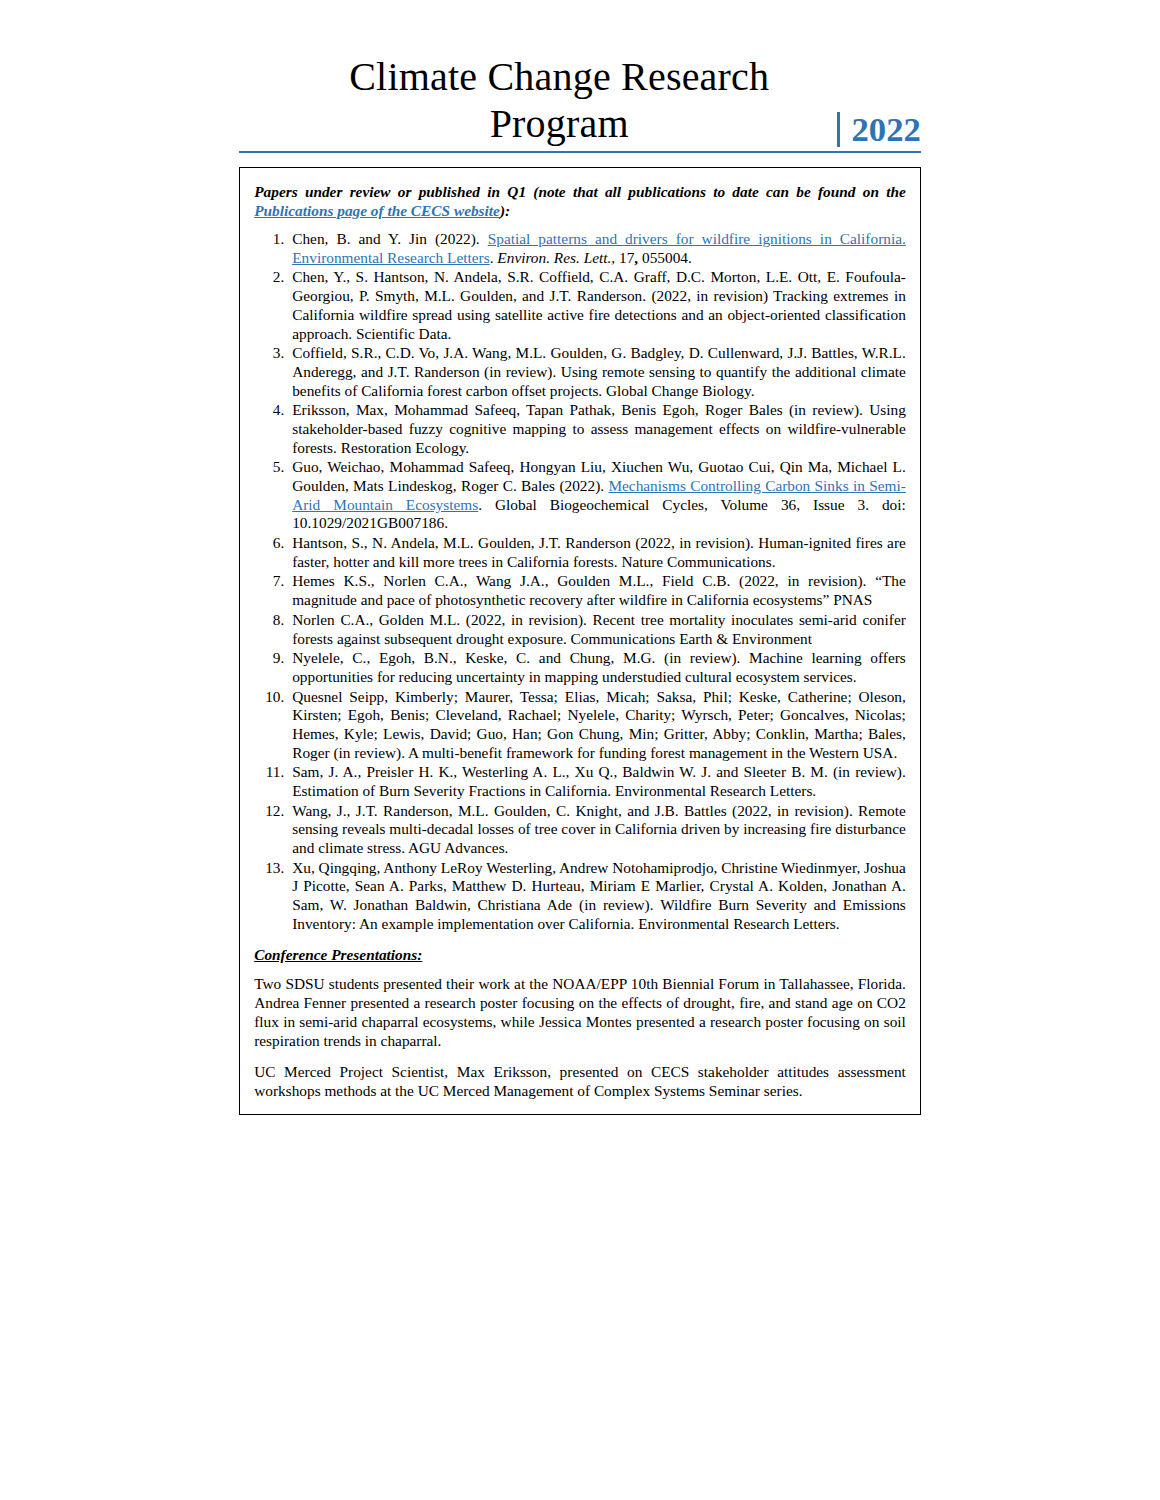Climate Change Research Program
2022
Papers under review or published in Q1 (note that all publications to date can be found on the Publications page of the CECS website):
Chen, B. and Y. Jin (2022). Spatial patterns and drivers for wildfire ignitions in California. Environmental Research Letters. Environ. Res. Lett., 17, 055004.
Chen, Y., S. Hantson, N. Andela, S.R. Coffield, C.A. Graff, D.C. Morton, L.E. Ott, E. Foufoula-Georgiou, P. Smyth, M.L. Goulden, and J.T. Randerson. (2022, in revision) Tracking extremes in California wildfire spread using satellite active fire detections and an object-oriented classification approach. Scientific Data.
Coffield, S.R., C.D. Vo, J.A. Wang, M.L. Goulden, G. Badgley, D. Cullenward, J.J. Battles, W.R.L. Anderegg, and J.T. Randerson (in review). Using remote sensing to quantify the additional climate benefits of California forest carbon offset projects. Global Change Biology.
Eriksson, Max, Mohammad Safeeq, Tapan Pathak, Benis Egoh, Roger Bales (in review). Using stakeholder-based fuzzy cognitive mapping to assess management effects on wildfire-vulnerable forests. Restoration Ecology.
Guo, Weichao, Mohammad Safeeq, Hongyan Liu, Xiuchen Wu, Guotao Cui, Qin Ma, Michael L. Goulden, Mats Lindeskog, Roger C. Bales (2022). Mechanisms Controlling Carbon Sinks in Semi-Arid Mountain Ecosystems. Global Biogeochemical Cycles, Volume 36, Issue 3. doi: 10.1029/2021GB007186.
Hantson, S., N. Andela, M.L. Goulden, J.T. Randerson (2022, in revision). Human-ignited fires are faster, hotter and kill more trees in California forests. Nature Communications.
Hemes K.S., Norlen C.A., Wang J.A., Goulden M.L., Field C.B. (2022, in revision). “The magnitude and pace of photosynthetic recovery after wildfire in California ecosystems” PNAS
Norlen C.A., Golden M.L. (2022, in revision). Recent tree mortality inoculates semi-arid conifer forests against subsequent drought exposure. Communications Earth & Environment
Nyelele, C., Egoh, B.N., Keske, C. and Chung, M.G. (in review). Machine learning offers opportunities for reducing uncertainty in mapping understudied cultural ecosystem services.
Quesnel Seipp, Kimberly; Maurer, Tessa; Elias, Micah; Saksa, Phil; Keske, Catherine; Oleson, Kirsten; Egoh, Benis; Cleveland, Rachael; Nyelele, Charity; Wyrsch, Peter; Goncalves, Nicolas; Hemes, Kyle; Lewis, David; Guo, Han; Gon Chung, Min; Gritter, Abby; Conklin, Martha; Bales, Roger (in review). A multi-benefit framework for funding forest management in the Western USA.
Sam, J. A., Preisler H. K., Westerling A. L., Xu Q., Baldwin W. J. and Sleeter B. M. (in review). Estimation of Burn Severity Fractions in California. Environmental Research Letters.
Wang, J., J.T. Randerson, M.L. Goulden, C. Knight, and J.B. Battles (2022, in revision). Remote sensing reveals multi-decadal losses of tree cover in California driven by increasing fire disturbance and climate stress. AGU Advances.
Xu, Qingqing, Anthony LeRoy Westerling, Andrew Notohamiprodjo, Christine Wiedinmyer, Joshua J Picotte, Sean A. Parks, Matthew D. Hurteau, Miriam E Marlier, Crystal A. Kolden, Jonathan A. Sam, W. Jonathan Baldwin, Christiana Ade (in review). Wildfire Burn Severity and Emissions Inventory: An example implementation over California. Environmental Research Letters.
Conference Presentations:
Two SDSU students presented their work at the NOAA/EPP 10th Biennial Forum in Tallahassee, Florida. Andrea Fenner presented a research poster focusing on the effects of drought, fire, and stand age on CO2 flux in semi-arid chaparral ecosystems, while Jessica Montes presented a research poster focusing on soil respiration trends in chaparral.
UC Merced Project Scientist, Max Eriksson, presented on CECS stakeholder attitudes assessment workshops methods at the UC Merced Management of Complex Systems Seminar series.